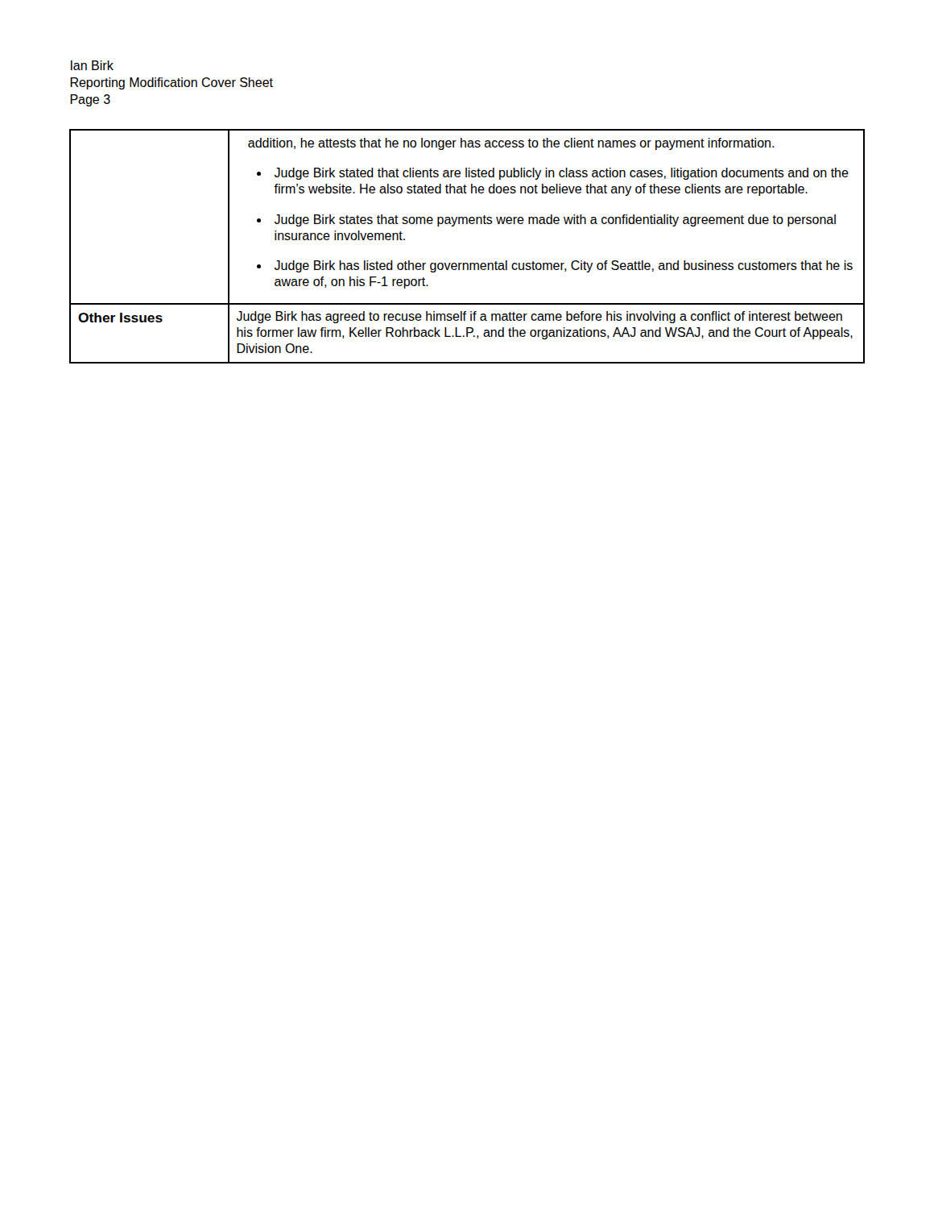Ian Birk
Reporting Modification Cover Sheet
Page 3
| | addition, he attests that he no longer has access to the client names or payment information. Judge Birk stated that clients are listed publicly in class action cases, litigation documents and on the firm’s website. He also stated that he does not believe that any of these clients are reportable. Judge Birk states that some payments were made with a confidentiality agreement due to personal insurance involvement. Judge Birk has listed other governmental customer, City of Seattle, and business customers that he is aware of, on his F-1 report. |
| Other Issues | Judge Birk has agreed to recuse himself if a matter came before his involving a conflict of interest between his former law firm, Keller Rohrback L.L.P., and the organizations, AAJ and WSAJ, and the Court of Appeals, Division One. |